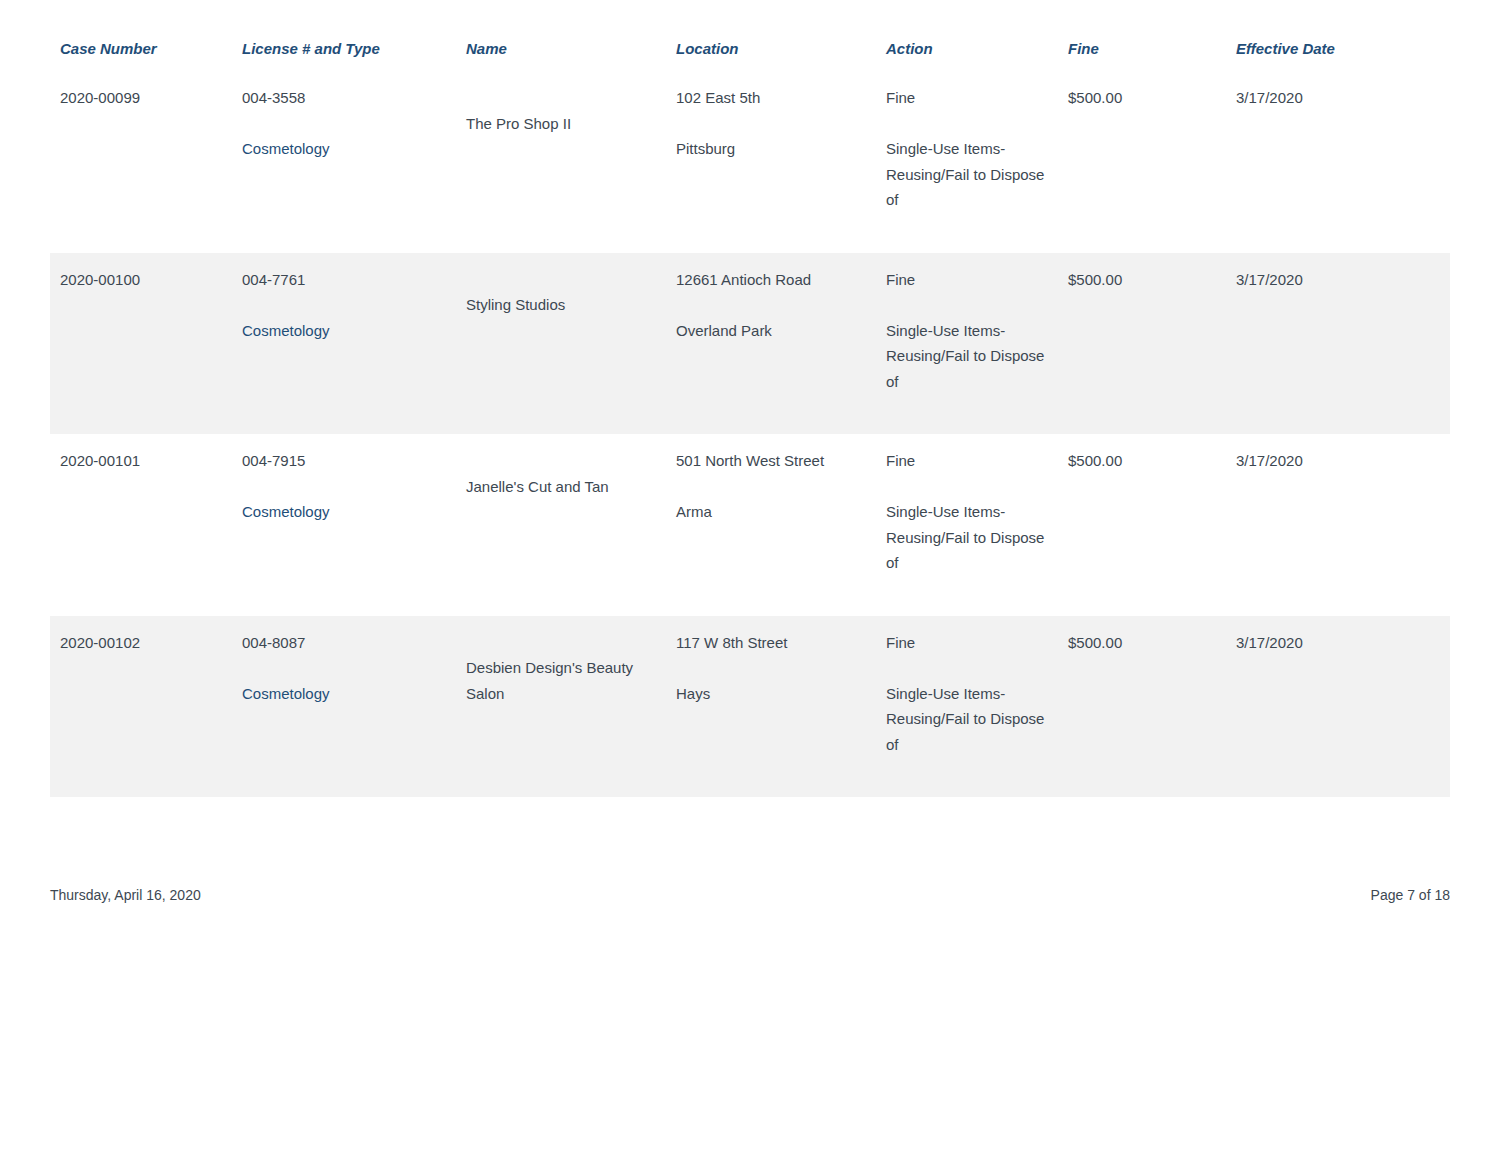| Case Number | License # and Type | Name | Location | Action | Fine | Effective Date |
| --- | --- | --- | --- | --- | --- | --- |
| 2020-00099 | 004-3558 Cosmetology | The Pro Shop II | 102 East 5th Pittsburg | Fine Single-Use Items-Reusing/Fail to Dispose of | $500.00 | 3/17/2020 |
| 2020-00100 | 004-7761 Cosmetology | Styling Studios | 12661 Antioch Road Overland Park | Fine Single-Use Items-Reusing/Fail to Dispose of | $500.00 | 3/17/2020 |
| 2020-00101 | 004-7915 Cosmetology | Janelle's Cut and Tan | 501 North West Street Arma | Fine Single-Use Items-Reusing/Fail to Dispose of | $500.00 | 3/17/2020 |
| 2020-00102 | 004-8087 Cosmetology | Desbien Design's Beauty Salon | 117 W 8th Street Hays | Fine Single-Use Items-Reusing/Fail to Dispose of | $500.00 | 3/17/2020 |
Thursday, April 16, 2020 Page 7 of 18